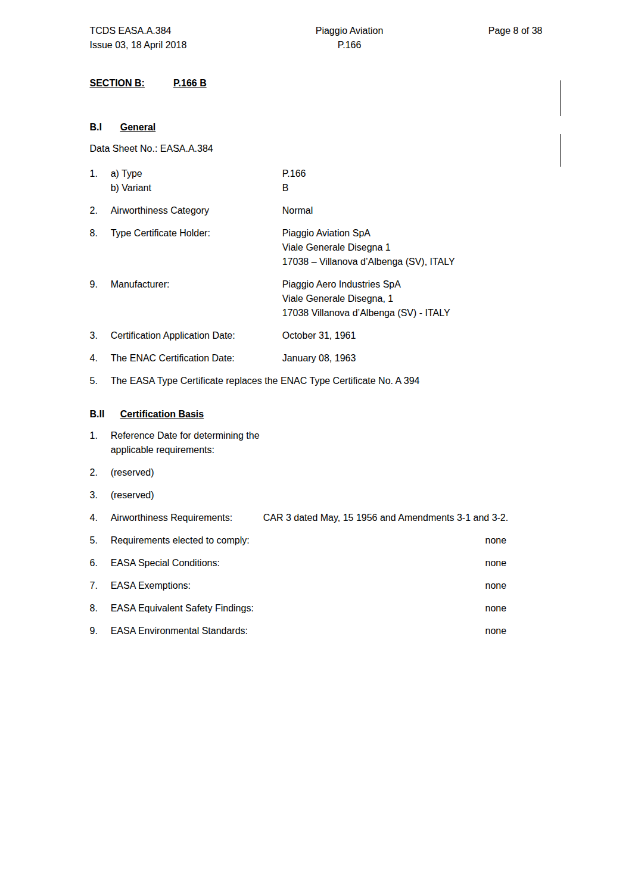TCDS EASA.A.384 Issue 03, 18 April 2018
Piaggio Aviation P.166
Page 8 of 38
SECTION B: P.166 B
B.IGeneral
Data Sheet No.: EASA.A.384
| 1. | a) Type b) Variant | P.166 B |
| 2. | Airworthiness Category | Normal |
| 8. | Type Certificate Holder: | Piaggio Aviation SpA Viale Generale Disegna 1 17038 – Villanova d’Albenga (SV), ITALY |
| 9. | Manufacturer: | Piaggio Aero Industries SpA Viale Generale Disegna, 1 17038 Villanova d’Albenga (SV) - ITALY |
| 3. | Certification Application Date: | October 31, 1961 |
| 4. | The ENAC Certification Date: | January 08, 1963 |
| 5. | The EASA Type Certificate replaces the ENAC Type Certificate No. A 394 |
B.IICertification Basis
| 1. | Reference Date for determining the applicable requirements: |
| 2. | (reserved) |
| 3. | (reserved) |
| 4. | Airworthiness Requirements: CAR 3 dated May, 15 1956 and Amendments 3-1 and 3-2. |
| 5. | Requirements elected to comply: | none |
| 6. | EASA Special Conditions: | none |
| 7. | EASA Exemptions: | none |
| 8. | EASA Equivalent Safety Findings: | none |
| 9. | EASA Environmental Standards: | none |